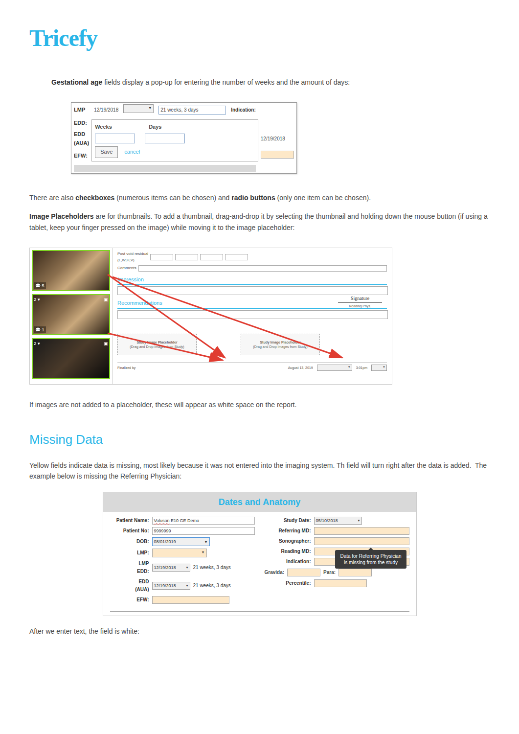Tricefy
Gestational age fields display a pop-up for entering the number of weeks and the amount of days:
| LMP | 12/19/2018 | | 21 weeks, 3 days | Indication: |
| EDD: | Weeks Days Save cancel |
| EDD (AUA) | 12/19/2018 |
| EFW: | |
There are also checkboxes (numerous items can be chosen) and radio buttons (only one item can be chosen).
Image Placeholders are for thumbnails. To add a thumbnail, drag-and-drop it by selecting the thumbnail and holding down the mouse button (if using a tablet, keep your finger pressed on the image) while moving it to the image placeholder:
💬 5
2 ▾ ▣ 💬 1
2 ▾ ▣
Post void residual
(L,W,H,V)
Comments
Impression
Recommendations
Signature
Reading Phys.
Study Image Placeholder (Drag and Drop Images from Study)
Study Image Placeholder (Drag and Drop Images from Study)
Finalized by August 13, 2019 3:01pm
If images are not added to a placeholder, these will appear as white space on the report.
Missing Data
Yellow fields indicate data is missing, most likely because it was not entered into the imaging system. Th field will turn right after the data is added. The example below is missing the Referring Physician:
Dates and Anatomy
Patient Name: Voluson E10 GE Demo
Patient No: 9999999
DOB: 08/01/2019
LMP:
LMP
EDD: 12/19/2018 21 weeks, 3 days
EDD
(AUA) 12/19/2018 21 weeks, 3 days
EFW:
Study Date: 05/10/2018
Referring MD:
Sonographer:
Reading MD:
Indication:
Gravida: Para:
Percentile:
Data for Referring Physician
is missing from the study
After we enter text, the field is white: